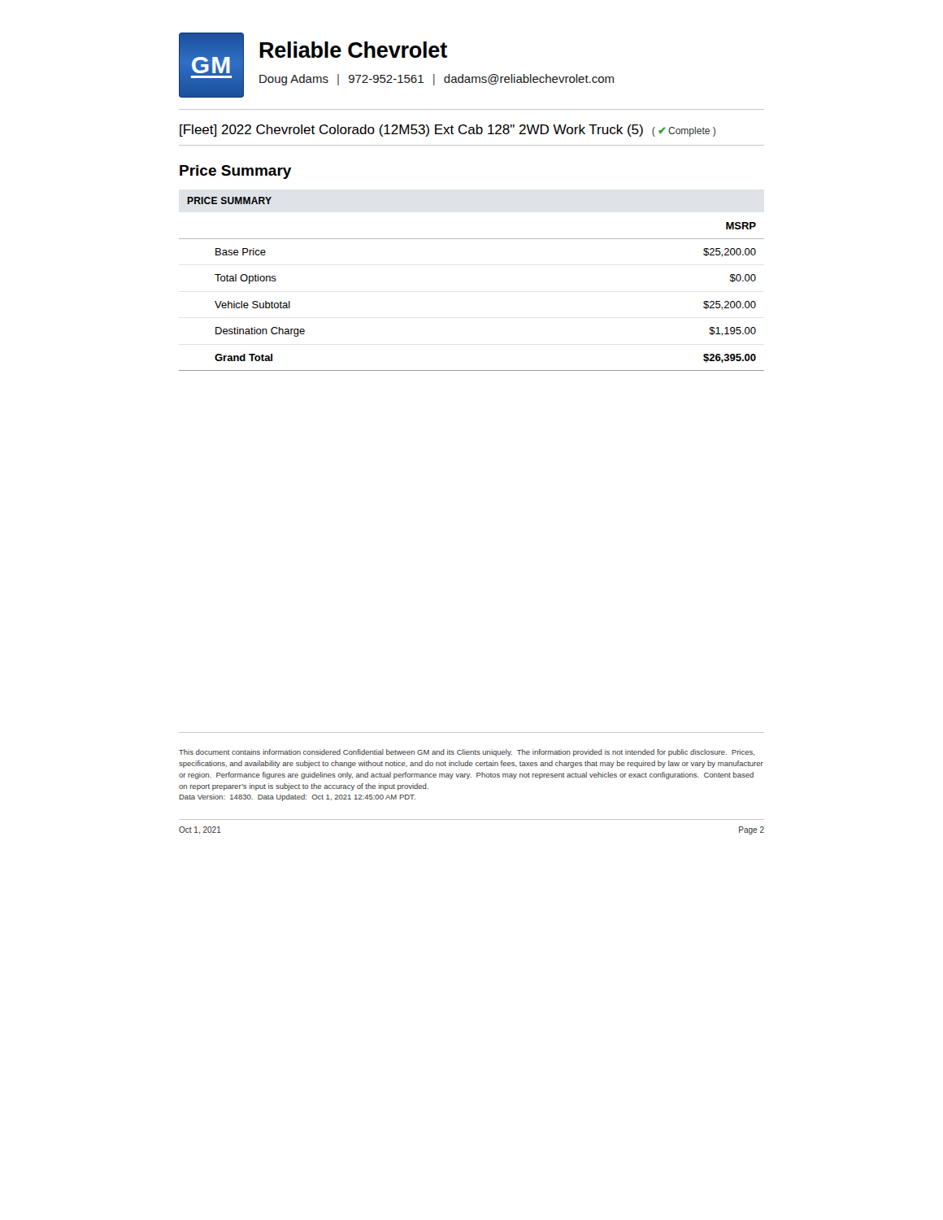GM
Reliable Chevrolet
Doug Adams | 972-952-1561 | dadams@reliablechevrolet.com
[Fleet] 2022 Chevrolet Colorado (12M53) Ext Cab 128" 2WD Work Truck (5) ( ✔Complete )
Price Summary
PRICE SUMMARY
| | | MSRP |
| | Base Price | $25,200.00 |
| | Total Options | $0.00 |
| | Vehicle Subtotal | $25,200.00 |
| | Destination Charge | $1,195.00 |
| | Grand Total | $26,395.00 |
This document contains information considered Confidential between GM and its Clients uniquely. The information provided is not intended for public disclosure. Prices, specifications, and availability are subject to change without notice, and do not include certain fees, taxes and charges that may be required by law or vary by manufacturer or region. Performance figures are guidelines only, and actual performance may vary. Photos may not represent actual vehicles or exact configurations. Content based on report preparer’s input is subject to the accuracy of the input provided.
Data Version: 14830. Data Updated: Oct 1, 2021 12:45:00 AM PDT.
Oct 1, 2021 Page 2